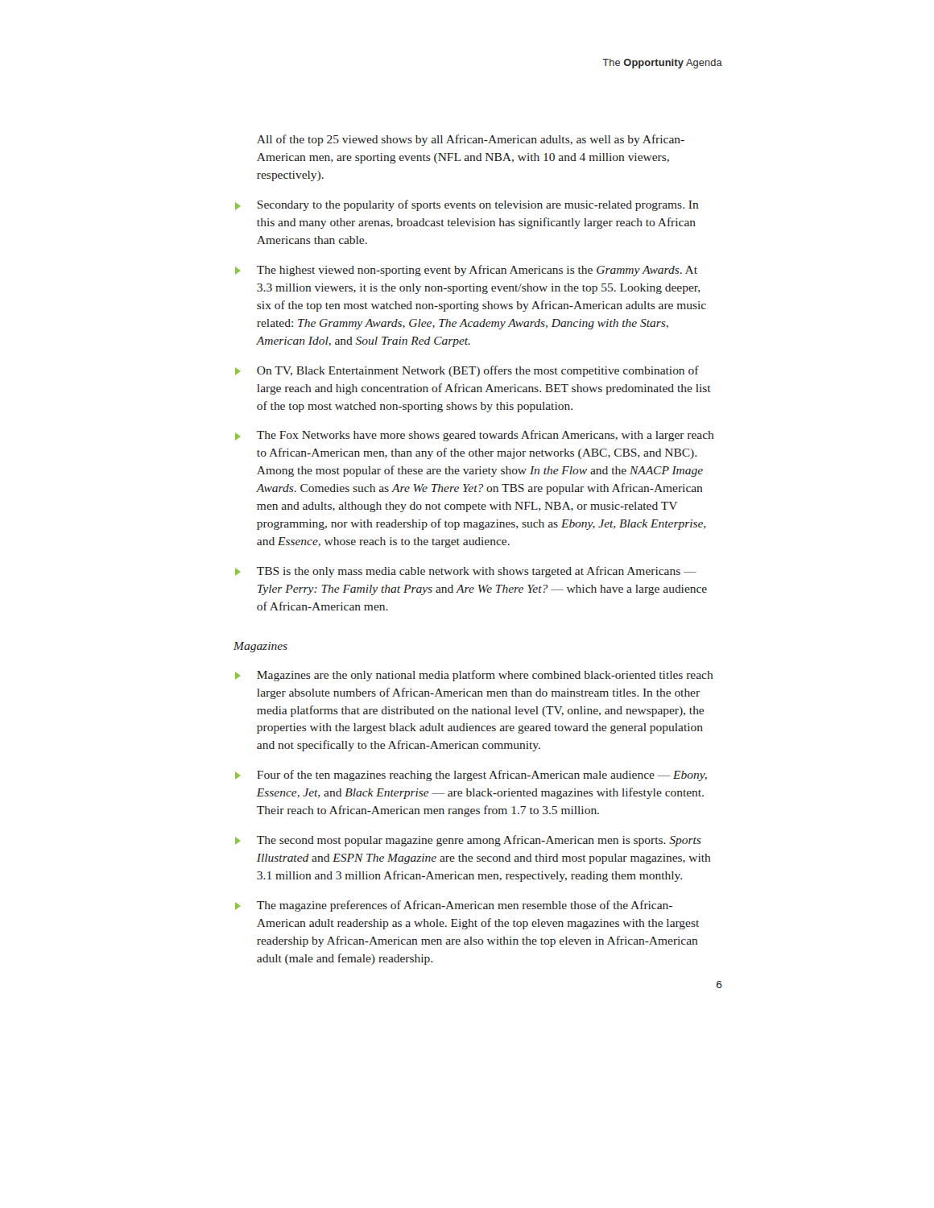The Opportunity Agenda
All of the top 25 viewed shows by all African-American adults, as well as by African-American men, are sporting events (NFL and NBA, with 10 and 4 million viewers, respectively).
Secondary to the popularity of sports events on television are music-related programs. In this and many other arenas, broadcast television has significantly larger reach to African Americans than cable.
The highest viewed non-sporting event by African Americans is the Grammy Awards. At 3.3 million viewers, it is the only non-sporting event/show in the top 55. Looking deeper, six of the top ten most watched non-sporting shows by African-American adults are music related: The Grammy Awards, Glee, The Academy Awards, Dancing with the Stars, American Idol, and Soul Train Red Carpet.
On TV, Black Entertainment Network (BET) offers the most competitive combination of large reach and high concentration of African Americans. BET shows predominated the list of the top most watched non-sporting shows by this population.
The Fox Networks have more shows geared towards African Americans, with a larger reach to African-American men, than any of the other major networks (ABC, CBS, and NBC). Among the most popular of these are the variety show In the Flow and the NAACP Image Awards. Comedies such as Are We There Yet? on TBS are popular with African-American men and adults, although they do not compete with NFL, NBA, or music-related TV programming, nor with readership of top magazines, such as Ebony, Jet, Black Enterprise, and Essence, whose reach is to the target audience.
TBS is the only mass media cable network with shows targeted at African Americans — Tyler Perry: The Family that Prays and Are We There Yet? — which have a large audience of African-American men.
Magazines
Magazines are the only national media platform where combined black-oriented titles reach larger absolute numbers of African-American men than do mainstream titles. In the other media platforms that are distributed on the national level (TV, online, and newspaper), the properties with the largest black adult audiences are geared toward the general population and not specifically to the African-American community.
Four of the ten magazines reaching the largest African-American male audience — Ebony, Essence, Jet, and Black Enterprise — are black-oriented magazines with lifestyle content. Their reach to African-American men ranges from 1.7 to 3.5 million.
The second most popular magazine genre among African-American men is sports. Sports Illustrated and ESPN The Magazine are the second and third most popular magazines, with 3.1 million and 3 million African-American men, respectively, reading them monthly.
The magazine preferences of African-American men resemble those of the African-American adult readership as a whole. Eight of the top eleven magazines with the largest readership by African-American men are also within the top eleven in African-American adult (male and female) readership.
6